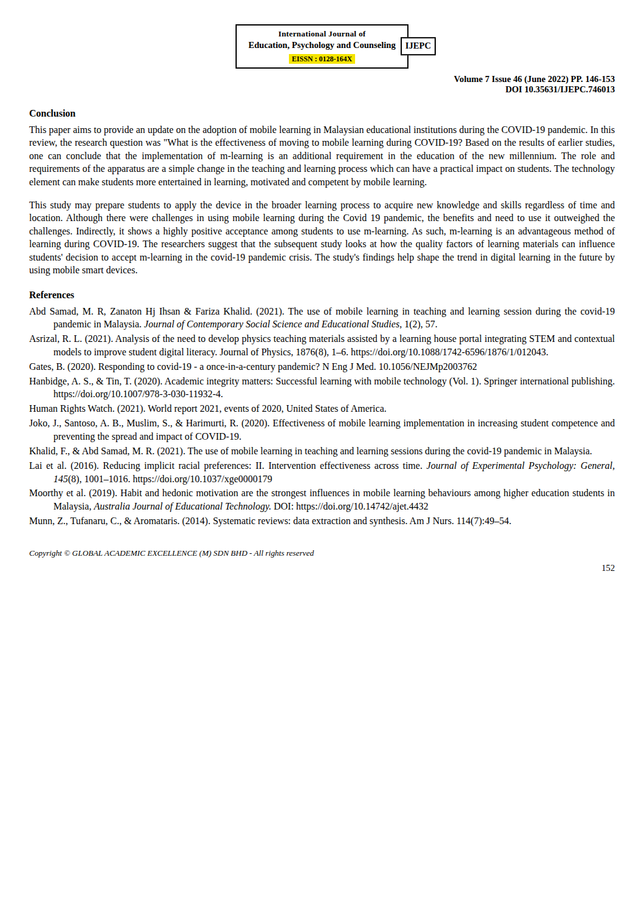International Journal of
Education, Psychology and Counseling
EISSN : 0128-164X
IJEPC
Volume 7 Issue 46 (June 2022) PP. 146-153
DOI 10.35631/IJEPC.746013
Conclusion
This paper aims to provide an update on the adoption of mobile learning in Malaysian educational institutions during the COVID-19 pandemic. In this review, the research question was "What is the effectiveness of moving to mobile learning during COVID-19? Based on the results of earlier studies, one can conclude that the implementation of m-learning is an additional requirement in the education of the new millennium. The role and requirements of the apparatus are a simple change in the teaching and learning process which can have a practical impact on students. The technology element can make students more entertained in learning, motivated and competent by mobile learning.
This study may prepare students to apply the device in the broader learning process to acquire new knowledge and skills regardless of time and location. Although there were challenges in using mobile learning during the Covid 19 pandemic, the benefits and need to use it outweighed the challenges. Indirectly, it shows a highly positive acceptance among students to use m-learning. As such, m-learning is an advantageous method of learning during COVID-19. The researchers suggest that the subsequent study looks at how the quality factors of learning materials can influence students' decision to accept m-learning in the covid-19 pandemic crisis. The study's findings help shape the trend in digital learning in the future by using mobile smart devices.
References
Abd Samad, M. R, Zanaton Hj Ihsan & Fariza Khalid. (2021). The use of mobile learning in teaching and learning session during the covid-19 pandemic in Malaysia. Journal of Contemporary Social Science and Educational Studies, 1(2), 57.
Asrizal, R. L. (2021). Analysis of the need to develop physics teaching materials assisted by a learning house portal integrating STEM and contextual models to improve student digital literacy. Journal of Physics, 1876(8), 1–6. https://doi.org/10.1088/1742-6596/1876/1/012043.
Gates, B. (2020). Responding to covid-19 - a once-in-a-century pandemic? N Eng J Med. 10.1056/NEJMp2003762
Hanbidge, A. S., & Tin, T. (2020). Academic integrity matters: Successful learning with mobile technology (Vol. 1). Springer international publishing. https://doi.org/10.1007/978-3-030-11932-4.
Human Rights Watch. (2021). World report 2021, events of 2020, United States of America.
Joko, J., Santoso, A. B., Muslim, S., & Harimurti, R. (2020). Effectiveness of mobile learning implementation in increasing student competence and preventing the spread and impact of COVID-19.
Khalid, F., & Abd Samad, M. R. (2021). The use of mobile learning in teaching and learning sessions during the covid-19 pandemic in Malaysia.
Lai et al. (2016). Reducing implicit racial preferences: II. Intervention effectiveness across time. Journal of Experimental Psychology: General, 145(8), 1001–1016. https://doi.org/10.1037/xge0000179
Moorthy et al. (2019). Habit and hedonic motivation are the strongest influences in mobile learning behaviours among higher education students in Malaysia, Australia Journal of Educational Technology. DOI: https://doi.org/10.14742/ajet.4432
Munn, Z., Tufanaru, C., & Aromataris. (2014). Systematic reviews: data extraction and synthesis. Am J Nurs. 114(7):49–54.
Copyright © GLOBAL ACADEMIC EXCELLENCE (M) SDN BHD - All rights reserved
152